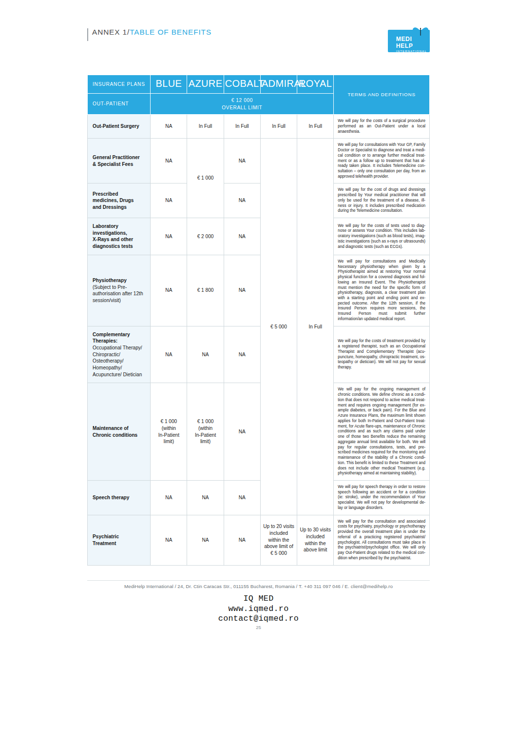ANNEX 1/TABLE OF BENEFITS
MEDI
HELP INTERNATIONAL
| INSURANCE PLANS | BLUE | AZURE | COBALT | ADMIRAL | ROYAL | TERMS AND DEFINITIONS |
| --- | --- | --- | --- | --- | --- | --- |
| OUT-PATIENT | € 12 000 OVERALL LIMIT |
| Out-Patient Surgery | NA | In Full | In Full | In Full | In Full | We will pay for the costs of a surgical procedure performed as an Out-Patient under a local anaesthesia. |
| General Practitioner & Specialist Fees | NA | € 1 000 | NA | € 5 000 | In Full | We will pay for consultations with Your GP, Family Doctor or Specialist to diagnose and treat a medical condition or to arrange further medical treatment or as a follow up to treatment that has already taken place. It includes Telemedicine consultation – only one consultation per day, from an approved telehealth provider. |
| Prescribed medicines, Drugs and Dressings | NA | NA | We will pay for the cost of drugs and dressings prescribed by Your medical practitioner that will only be used for the treatment of a disease, illness or injury. It includes prescribed medication during the Telemedicine consultation. |
| Laboratory investigations, X-Rays and other diagnostics tests | NA | € 2 000 | NA | We will pay for the costs of tests used to diagnose or assess Your condition. This includes laboratory investigations (such as blood tests), imagistic investigations (such as x-rays or ultrasounds) and diagnostic tests (such as ECGs). |
| Physiotherapy (Subject to Pre-authorisation after 12th session/visit) | NA | € 1 800 | NA | We will pay for consultations and Medically Necessary physiotherapy when given by a Physiotherapist aimed at restoring Your normal physical function for a covered diagnosis and following an Insured Event. The Physiotherapist must mention the need for the specific form of physiotherapy, diagnosis, a clear treatment plan with a starting point and ending point and expected outcome. After the 12th session, if the Insured Person requires more sessions, the Insured Person must submit further information/an updated medical report. |
| Complementary Therapies: Occupational Therapy/ Chiropractic/ Osteotherapy/ Homeopathy/ Acupuncture/ Dietician | NA | NA | NA | We will pay for the costs of treatment provided by a registered therapist, such as an Occupational Therapist and Complementary Therapist (acupuncture, homeopathy, chiropractic treatment, osteopathy or dietician). We will not pay for sexual therapy. |
| Maintenance of Chronic conditions | € 1 000 (within In-Patient limit) | € 1 000 (within In-Patient limit) | NA | We will pay for the ongoing management of chronic conditions. We define chronic as a condition that does not respond to active medical treatment and requires ongoing management (for example diabetes, or back pain). For the Blue and Azure Insurance Plans, the maximum limit shown applies for both In-Patient and Out-Patient treatment, for Acute flare-ups, maintenance of Chronic conditions and as such any claims paid under one of those two Benefits reduce the remaining aggregate annual limit available for both. We will pay for regular consultations, tests, and prescribed medicines required for the monitoring and maintenance of the stability of a Chronic condition. This benefit is limited to these Treatment and does not include other medical Treatment (e.g. physiotherapy aimed at maintaining stability). |
| Speech therapy | NA | NA | NA | We will pay for speech therapy in order to restore speech following an accident or for a condition (ie: stroke), under the recommendation of Your specialist. We will not pay for developmental delay or language disorders. |
| Psychiatric Treatment | NA | NA | NA | Up to 20 visits included within the above limit of € 5 000 | Up to 30 visits included within the above limit | We will pay for the consultation and associated costs for psychiatry, psychology or psychotherapy provided the overall treatment plan is under the referral of a practicing registered psychiatrist/ psychologist. All consultations must take place in the psychiatrist/psychologist office. We will only pay Out-Patient drugs related to the medical condition when prescribed by the psychiatrist. |
MediHelp International / 24, Dr. Ctin Caracas Str., 011155 Bucharest, Romania / T. +40 311 097 046 / E. client@medihelp.ro
IQ MED
www.iqmed.ro
contact@iqmed.ro
25